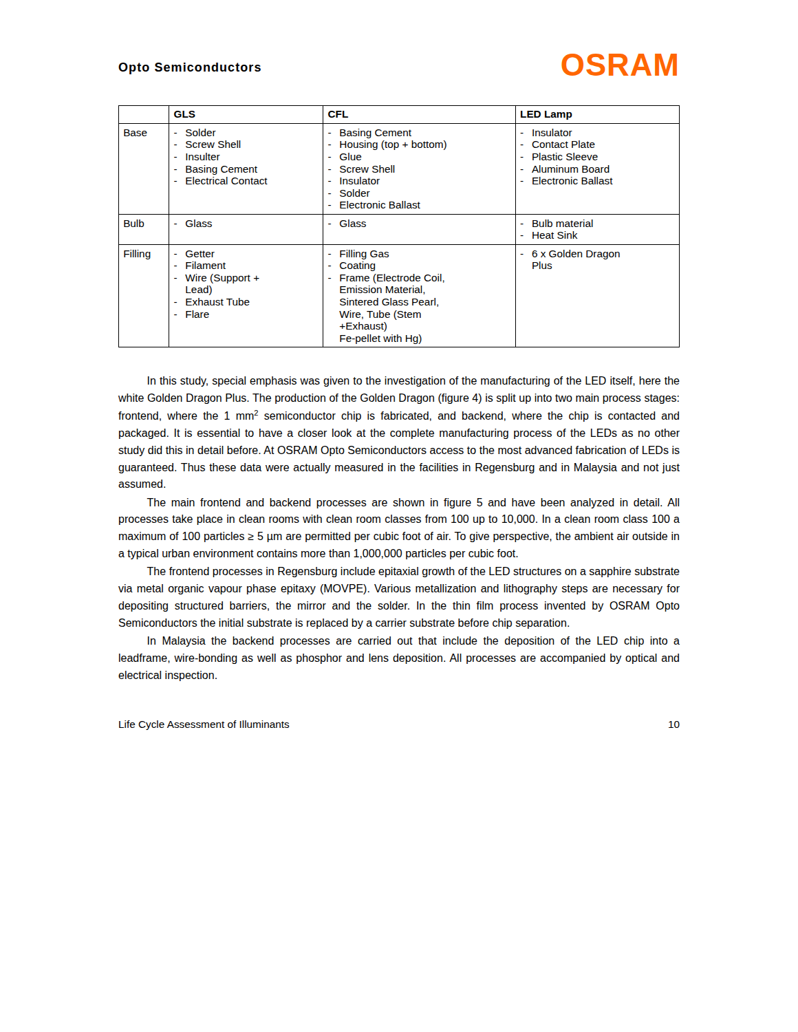Opto Semiconductors
OSRAM
| | GLS | CFL | LED Lamp |
| --- | --- | --- | --- |
| Base | Solder Screw Shell Insulter Basing Cement Electrical Contact | Basing Cement Housing (top + bottom) Glue Screw Shell Insulator Solder Electronic Ballast | Insulator Contact Plate Plastic Sleeve Aluminum Board Electronic Ballast |
| Bulb | Glass | Glass | Bulb material Heat Sink |
| Filling | Getter Filament Wire (Support + Lead) Exhaust Tube Flare | Filling Gas Coating Frame (Electrode Coil, Emission Material, Sintered Glass Pearl, Wire, Tube (Stem +Exhaust) Fe-pellet with Hg) | 6 x Golden Dragon Plus |
In this study, special emphasis was given to the investigation of the manufacturing of the LED itself, here the white Golden Dragon Plus. The production of the Golden Dragon (figure 4) is split up into two main process stages: frontend, where the 1 mm2 semiconductor chip is fabricated, and backend, where the chip is contacted and packaged. It is essential to have a closer look at the complete manufacturing process of the LEDs as no other study did this in detail before. At OSRAM Opto Semiconductors access to the most advanced fabrication of LEDs is guaranteed. Thus these data were actually measured in the facilities in Regensburg and in Malaysia and not just assumed.
The main frontend and backend processes are shown in figure 5 and have been analyzed in detail. All processes take place in clean rooms with clean room classes from 100 up to 10,000. In a clean room class 100 a maximum of 100 particles ≥ 5 µm are permitted per cubic foot of air. To give perspective, the ambient air outside in a typical urban environment contains more than 1,000,000 particles per cubic foot.
The frontend processes in Regensburg include epitaxial growth of the LED structures on a sapphire substrate via metal organic vapour phase epitaxy (MOVPE). Various metallization and lithography steps are necessary for depositing structured barriers, the mirror and the solder. In the thin film process invented by OSRAM Opto Semiconductors the initial substrate is replaced by a carrier substrate before chip separation.
In Malaysia the backend processes are carried out that include the deposition of the LED chip into a leadframe, wire-bonding as well as phosphor and lens deposition. All processes are accompanied by optical and electrical inspection.
Life Cycle Assessment of Illuminants 10